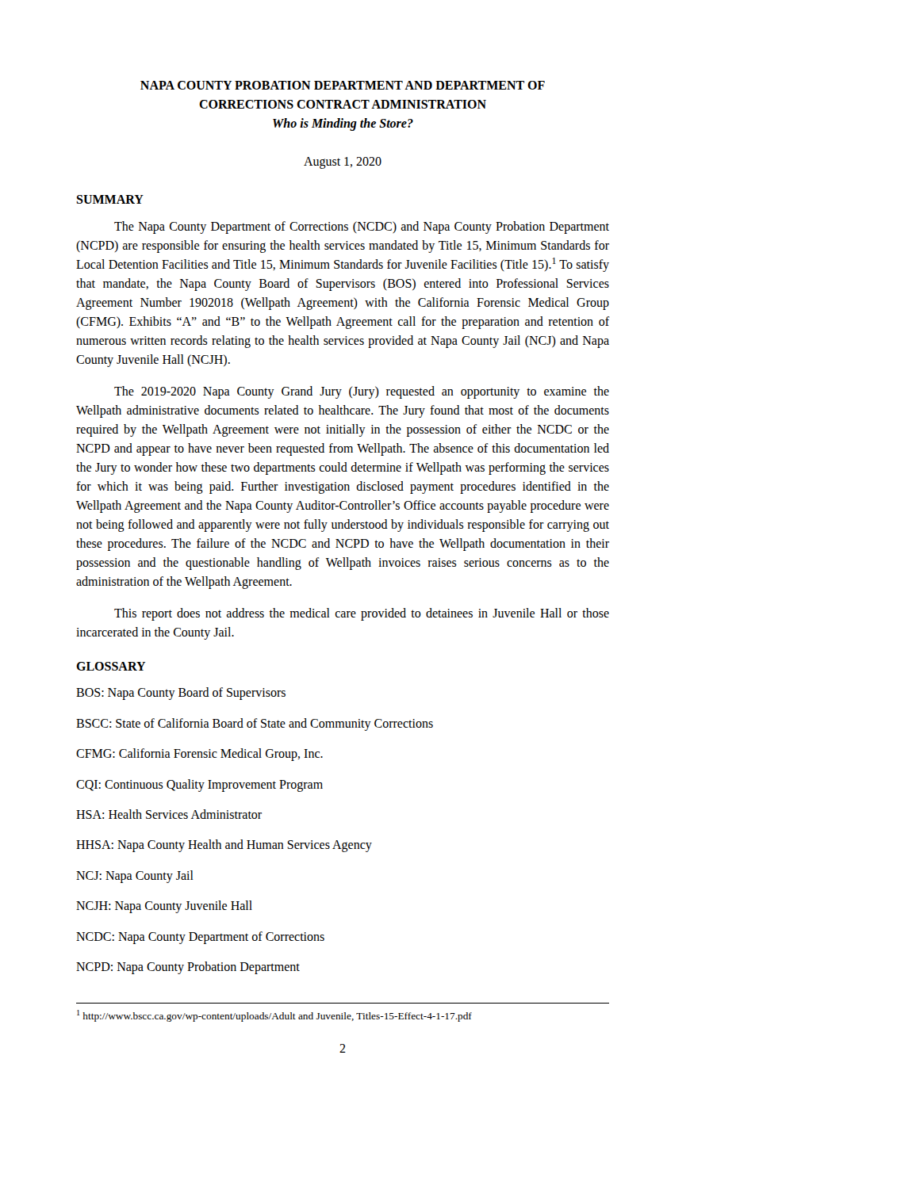NAPA COUNTY PROBATION DEPARTMENT AND DEPARTMENT OF CORRECTIONS CONTRACT ADMINISTRATION Who is Minding the Store?
August 1, 2020
Summary
The Napa County Department of Corrections (NCDC) and Napa County Probation Department (NCPD) are responsible for ensuring the health services mandated by Title 15, Minimum Standards for Local Detention Facilities and Title 15, Minimum Standards for Juvenile Facilities (Title 15).1 To satisfy that mandate, the Napa County Board of Supervisors (BOS) entered into Professional Services Agreement Number 1902018 (Wellpath Agreement) with the California Forensic Medical Group (CFMG). Exhibits “A” and “B” to the Wellpath Agreement call for the preparation and retention of numerous written records relating to the health services provided at Napa County Jail (NCJ) and Napa County Juvenile Hall (NCJH).
The 2019-2020 Napa County Grand Jury (Jury) requested an opportunity to examine the Wellpath administrative documents related to healthcare. The Jury found that most of the documents required by the Wellpath Agreement were not initially in the possession of either the NCDC or the NCPD and appear to have never been requested from Wellpath. The absence of this documentation led the Jury to wonder how these two departments could determine if Wellpath was performing the services for which it was being paid. Further investigation disclosed payment procedures identified in the Wellpath Agreement and the Napa County Auditor-Controller’s Office accounts payable procedure were not being followed and apparently were not fully understood by individuals responsible for carrying out these procedures. The failure of the NCDC and NCPD to have the Wellpath documentation in their possession and the questionable handling of Wellpath invoices raises serious concerns as to the administration of the Wellpath Agreement.
This report does not address the medical care provided to detainees in Juvenile Hall or those incarcerated in the County Jail.
Glossary
BOS: Napa County Board of Supervisors
BSCC: State of California Board of State and Community Corrections
CFMG: California Forensic Medical Group, Inc.
CQI: Continuous Quality Improvement Program
HSA: Health Services Administrator
HHSA: Napa County Health and Human Services Agency
NCJ: Napa County Jail
NCJH: Napa County Juvenile Hall
NCDC: Napa County Department of Corrections
NCPD: Napa County Probation Department
1 http://www.bscc.ca.gov/wp-content/uploads/Adult and Juvenile, Titles-15-Effect-4-1-17.pdf
2